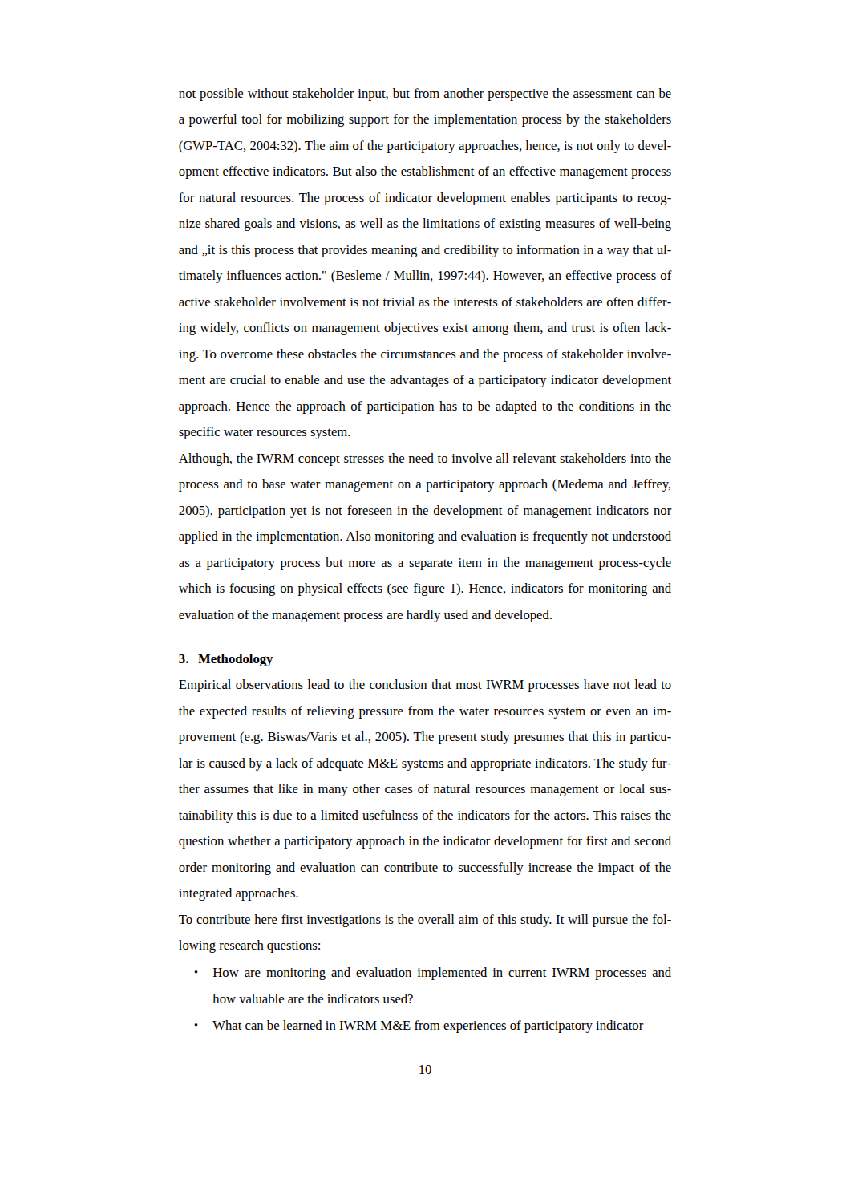not possible without stakeholder input, but from another perspective the assessment can be a powerful tool for mobilizing support for the implementation process by the stakeholders (GWP-TAC, 2004:32). The aim of the participatory approaches, hence, is not only to development effective indicators. But also the establishment of an effective management process for natural resources. The process of indicator development enables participants to recognize shared goals and visions, as well as the limitations of existing measures of well-being and „it is this process that provides meaning and credibility to information in a way that ultimately influences action." (Besleme / Mullin, 1997:44). However, an effective process of active stakeholder involvement is not trivial as the interests of stakeholders are often differing widely, conflicts on management objectives exist among them, and trust is often lacking. To overcome these obstacles the circumstances and the process of stakeholder involvement are crucial to enable and use the advantages of a participatory indicator development approach. Hence the approach of participation has to be adapted to the conditions in the specific water resources system.
Although, the IWRM concept stresses the need to involve all relevant stakeholders into the process and to base water management on a participatory approach (Medema and Jeffrey, 2005), participation yet is not foreseen in the development of management indicators nor applied in the implementation. Also monitoring and evaluation is frequently not understood as a participatory process but more as a separate item in the management process-cycle which is focusing on physical effects (see figure 1). Hence, indicators for monitoring and evaluation of the management process are hardly used and developed.
3. Methodology
Empirical observations lead to the conclusion that most IWRM processes have not lead to the expected results of relieving pressure from the water resources system or even an improvement (e.g. Biswas/Varis et al., 2005). The present study presumes that this in particular is caused by a lack of adequate M&E systems and appropriate indicators. The study further assumes that like in many other cases of natural resources management or local sustainability this is due to a limited usefulness of the indicators for the actors. This raises the question whether a participatory approach in the indicator development for first and second order monitoring and evaluation can contribute to successfully increase the impact of the integrated approaches.
To contribute here first investigations is the overall aim of this study. It will pursue the following research questions:
How are monitoring and evaluation implemented in current IWRM processes and how valuable are the indicators used?
What can be learned in IWRM M&E from experiences of participatory indicator
10